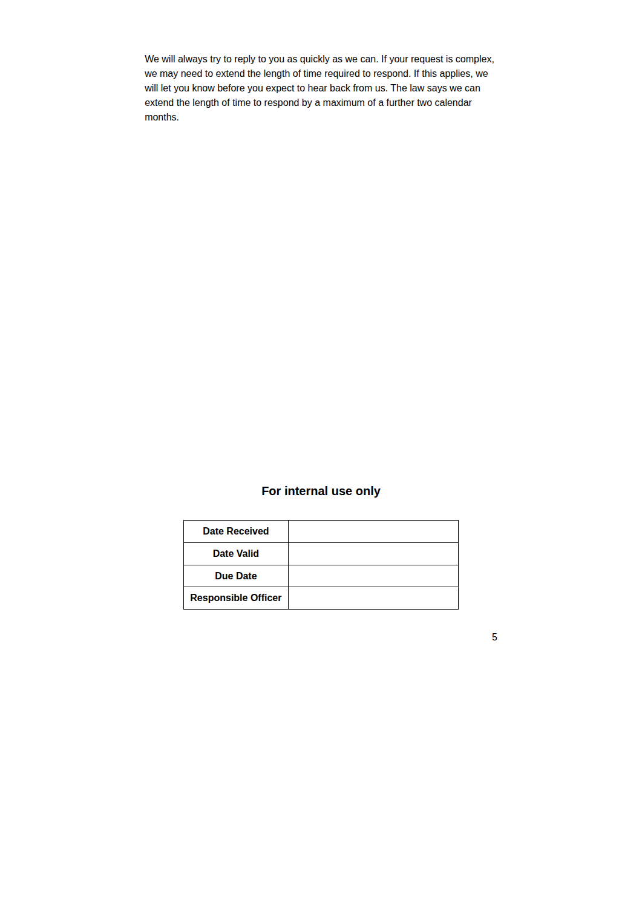We will always try to reply to you as quickly as we can. If your request is complex, we may need to extend the length of time required to respond. If this applies, we will let you know before you expect to hear back from us. The law says we can extend the length of time to respond by a maximum of a further two calendar months.
For internal use only
| Date Received | |
| Date Valid | |
| Due Date | |
| Responsible Officer | |
5